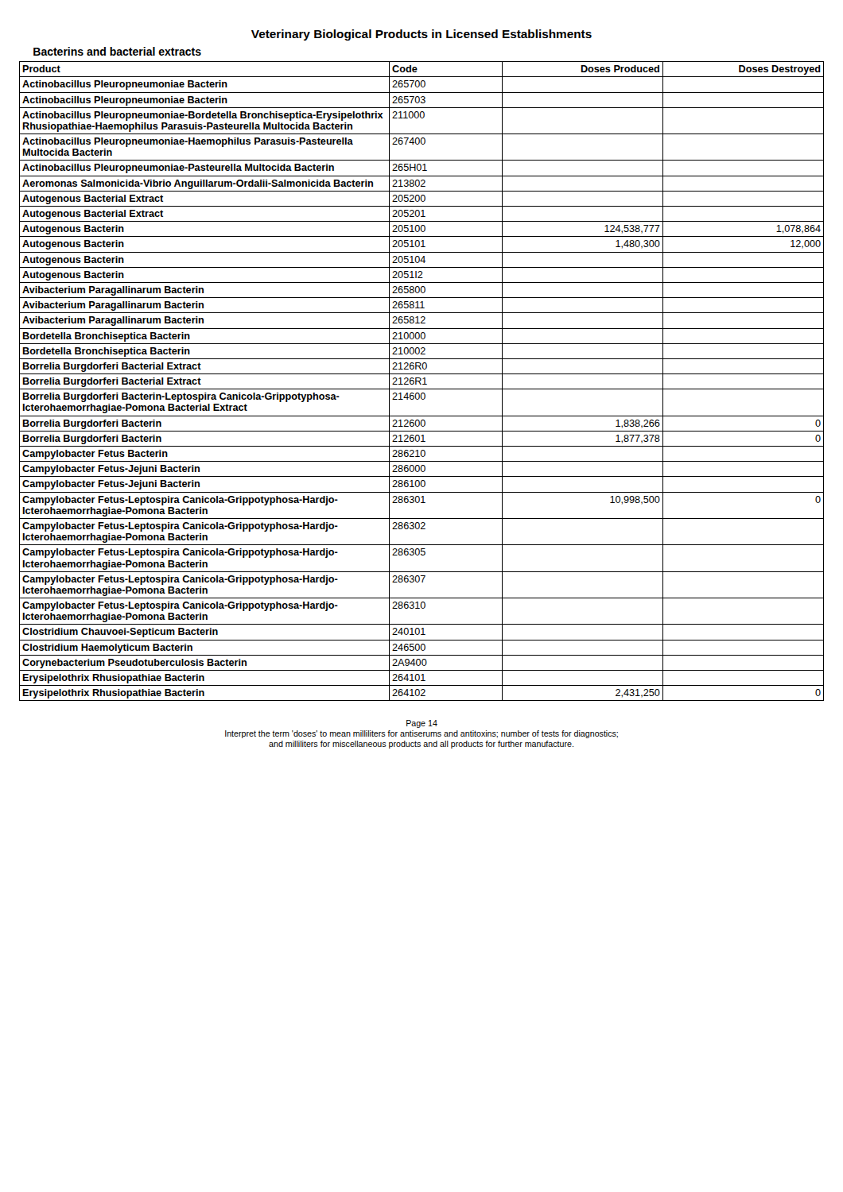Veterinary Biological Products in Licensed Establishments
Bacterins and bacterial extracts
| Product | Code | Doses Produced | Doses Destroyed |
| --- | --- | --- | --- |
| Actinobacillus Pleuropneumoniae Bacterin | 265700 | | |
| Actinobacillus Pleuropneumoniae Bacterin | 265703 | | |
| Actinobacillus Pleuropneumoniae-Bordetella Bronchiseptica-Erysipelothrix Rhusiopathiae-Haemophilus Parasuis-Pasteurella Multocida Bacterin | 211000 | | |
| Actinobacillus Pleuropneumoniae-Haemophilus Parasuis-Pasteurella Multocida Bacterin | 267400 | | |
| Actinobacillus Pleuropneumoniae-Pasteurella Multocida Bacterin | 265H01 | | |
| Aeromonas Salmonicida-Vibrio Anguillarum-Ordalii-Salmonicida Bacterin | 213802 | | |
| Autogenous Bacterial Extract | 205200 | | |
| Autogenous Bacterial Extract | 205201 | | |
| Autogenous Bacterin | 205100 | 124,538,777 | 1,078,864 |
| Autogenous Bacterin | 205101 | 1,480,300 | 12,000 |
| Autogenous Bacterin | 205104 | | |
| Autogenous Bacterin | 2051I2 | | |
| Avibacterium Paragallinarum Bacterin | 265800 | | |
| Avibacterium Paragallinarum Bacterin | 265811 | | |
| Avibacterium Paragallinarum Bacterin | 265812 | | |
| Bordetella Bronchiseptica Bacterin | 210000 | | |
| Bordetella Bronchiseptica Bacterin | 210002 | | |
| Borrelia Burgdorferi Bacterial Extract | 2126R0 | | |
| Borrelia Burgdorferi Bacterial Extract | 2126R1 | | |
| Borrelia Burgdorferi Bacterin-Leptospira Canicola-Grippotyphosa-Icterohaemorrhagiae-Pomona Bacterial Extract | 214600 | | |
| Borrelia Burgdorferi Bacterin | 212600 | 1,838,266 | 0 |
| Borrelia Burgdorferi Bacterin | 212601 | 1,877,378 | 0 |
| Campylobacter Fetus Bacterin | 286210 | | |
| Campylobacter Fetus-Jejuni Bacterin | 286000 | | |
| Campylobacter Fetus-Jejuni Bacterin | 286100 | | |
| Campylobacter Fetus-Leptospira Canicola-Grippotyphosa-Hardjo-Icterohaemorrhagiae-Pomona Bacterin | 286301 | 10,998,500 | 0 |
| Campylobacter Fetus-Leptospira Canicola-Grippotyphosa-Hardjo-Icterohaemorrhagiae-Pomona Bacterin | 286302 | | |
| Campylobacter Fetus-Leptospira Canicola-Grippotyphosa-Hardjo-Icterohaemorrhagiae-Pomona Bacterin | 286305 | | |
| Campylobacter Fetus-Leptospira Canicola-Grippotyphosa-Hardjo-Icterohaemorrhagiae-Pomona Bacterin | 286307 | | |
| Campylobacter Fetus-Leptospira Canicola-Grippotyphosa-Hardjo-Icterohaemorrhagiae-Pomona Bacterin | 286310 | | |
| Clostridium Chauvoei-Septicum Bacterin | 240101 | | |
| Clostridium Haemolyticum Bacterin | 246500 | | |
| Corynebacterium Pseudotuberculosis Bacterin | 2A9400 | | |
| Erysipelothrix Rhusiopathiae Bacterin | 264101 | | |
| Erysipelothrix Rhusiopathiae Bacterin | 264102 | 2,431,250 | 0 |
Page 14
Interpret the term 'doses' to mean milliliters for antiserums and antitoxins; number of tests for diagnostics;
and milliliters for miscellaneous products and all products for further manufacture.